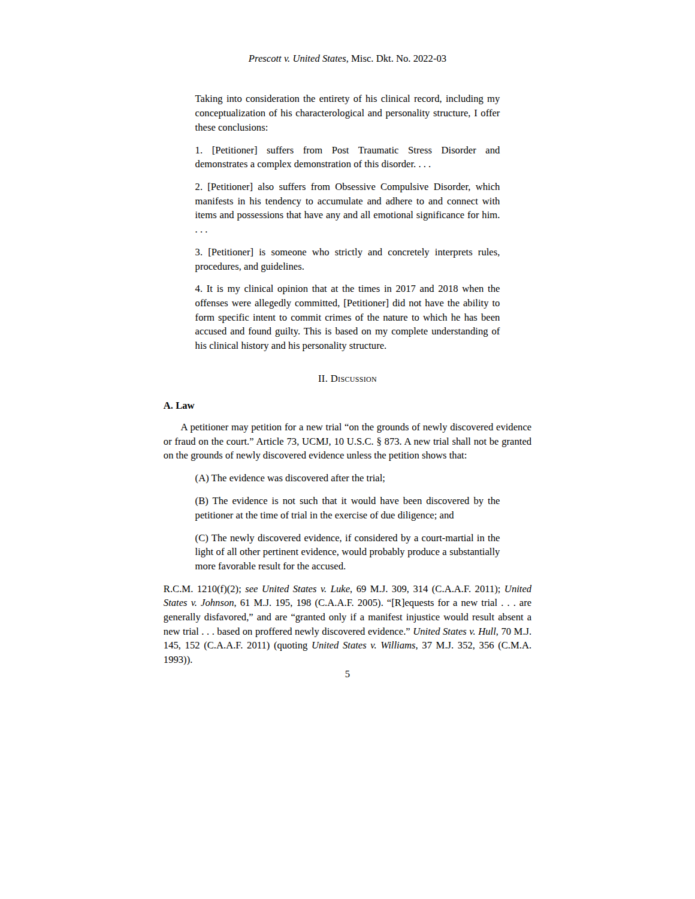Prescott v. United States, Misc. Dkt. No. 2022-03
Taking into consideration the entirety of his clinical record, including my conceptualization of his characterological and personality structure, I offer these conclusions:
1. [Petitioner] suffers from Post Traumatic Stress Disorder and demonstrates a complex demonstration of this disorder. . . .
2. [Petitioner] also suffers from Obsessive Compulsive Disorder, which manifests in his tendency to accumulate and adhere to and connect with items and possessions that have any and all emotional significance for him. . . .
3. [Petitioner] is someone who strictly and concretely interprets rules, procedures, and guidelines.
4. It is my clinical opinion that at the times in 2017 and 2018 when the offenses were allegedly committed, [Petitioner] did not have the ability to form specific intent to commit crimes of the nature to which he has been accused and found guilty. This is based on my complete understanding of his clinical history and his personality structure.
II. Discussion
A. Law
A petitioner may petition for a new trial “on the grounds of newly discovered evidence or fraud on the court.” Article 73, UCMJ, 10 U.S.C. § 873. A new trial shall not be granted on the grounds of newly discovered evidence unless the petition shows that:
(A) The evidence was discovered after the trial;
(B) The evidence is not such that it would have been discovered by the petitioner at the time of trial in the exercise of due diligence; and
(C) The newly discovered evidence, if considered by a court-martial in the light of all other pertinent evidence, would probably produce a substantially more favorable result for the accused.
R.C.M. 1210(f)(2); see United States v. Luke, 69 M.J. 309, 314 (C.A.A.F. 2011); United States v. Johnson, 61 M.J. 195, 198 (C.A.A.F. 2005). “[R]equests for a new trial . . . are generally disfavored,” and are “granted only if a manifest injustice would result absent a new trial . . . based on proffered newly discovered evidence.” United States v. Hull, 70 M.J. 145, 152 (C.A.A.F. 2011) (quoting United States v. Williams, 37 M.J. 352, 356 (C.M.A. 1993)).
5